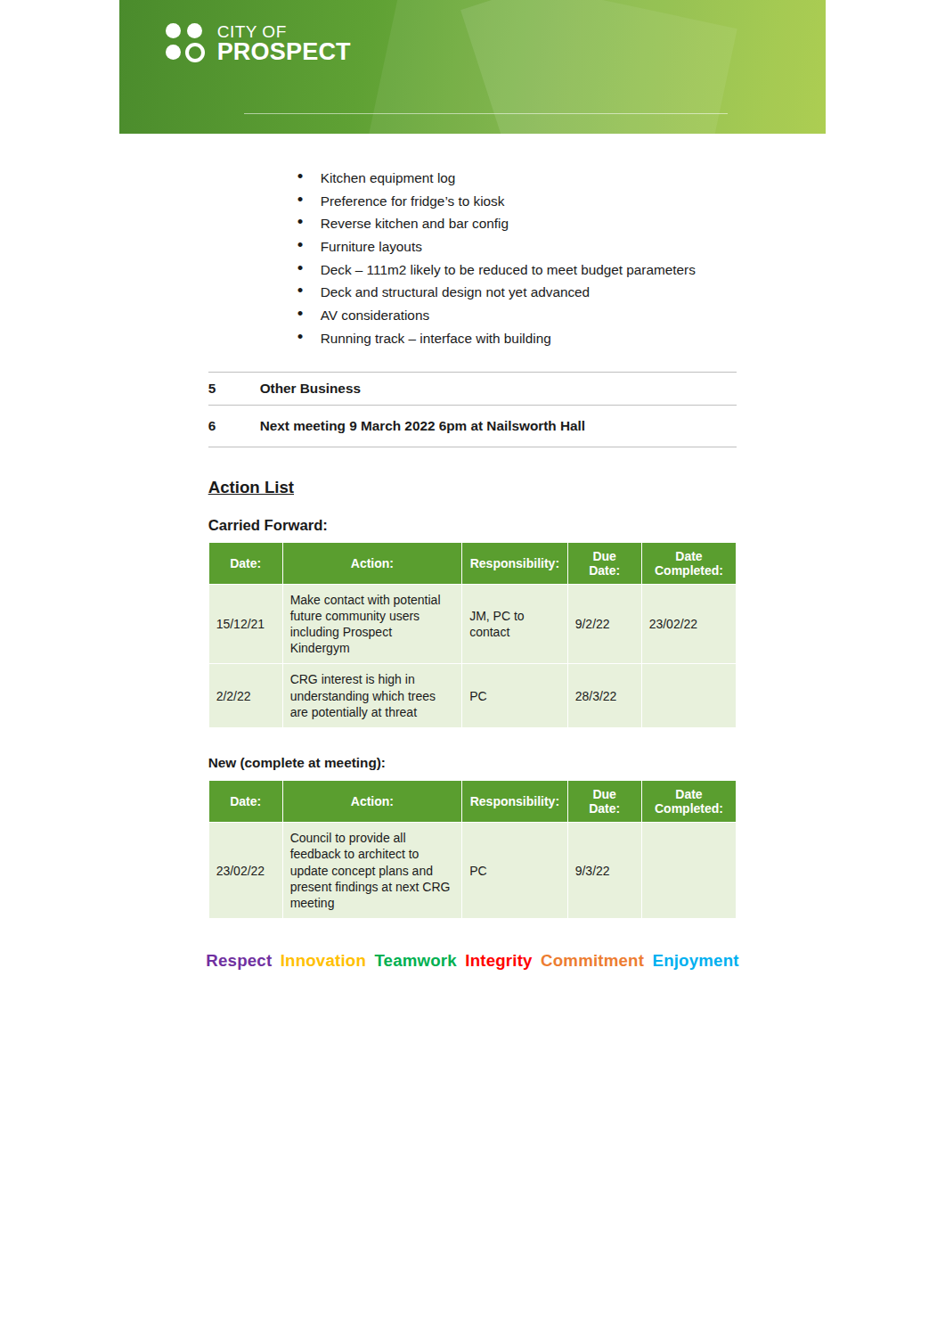CITY OF
PROSPECT
Kitchen equipment log
Preference for fridge’s to kiosk
Reverse kitchen and bar config
Furniture layouts
Deck – 111m2 likely to be reduced to meet budget parameters
Deck and structural design not yet advanced
AV considerations
Running track – interface with building
5
Other Business
6
Next meeting 9 March 2022 6pm at Nailsworth Hall
Action List
Carried Forward:
| Date: | Action: | Responsibility: | Due Date: | Date Completed: |
| --- | --- | --- | --- | --- |
| 15/12/21 | Make contact with potential future community users including Prospect Kindergym | JM, PC to contact | 9/2/22 | 23/02/22 |
| 2/2/22 | CRG interest is high in understanding which trees are potentially at threat | PC | 28/3/22 | |
New (complete at meeting):
| Date: | Action: | Responsibility: | Due Date: | Date Completed: |
| --- | --- | --- | --- | --- |
| 23/02/22 | Council to provide all feedback to architect to update concept plans and present findings at next CRG meeting | PC | 9/3/22 | |
Respect Innovation Teamwork Integrity Commitment Enjoyment